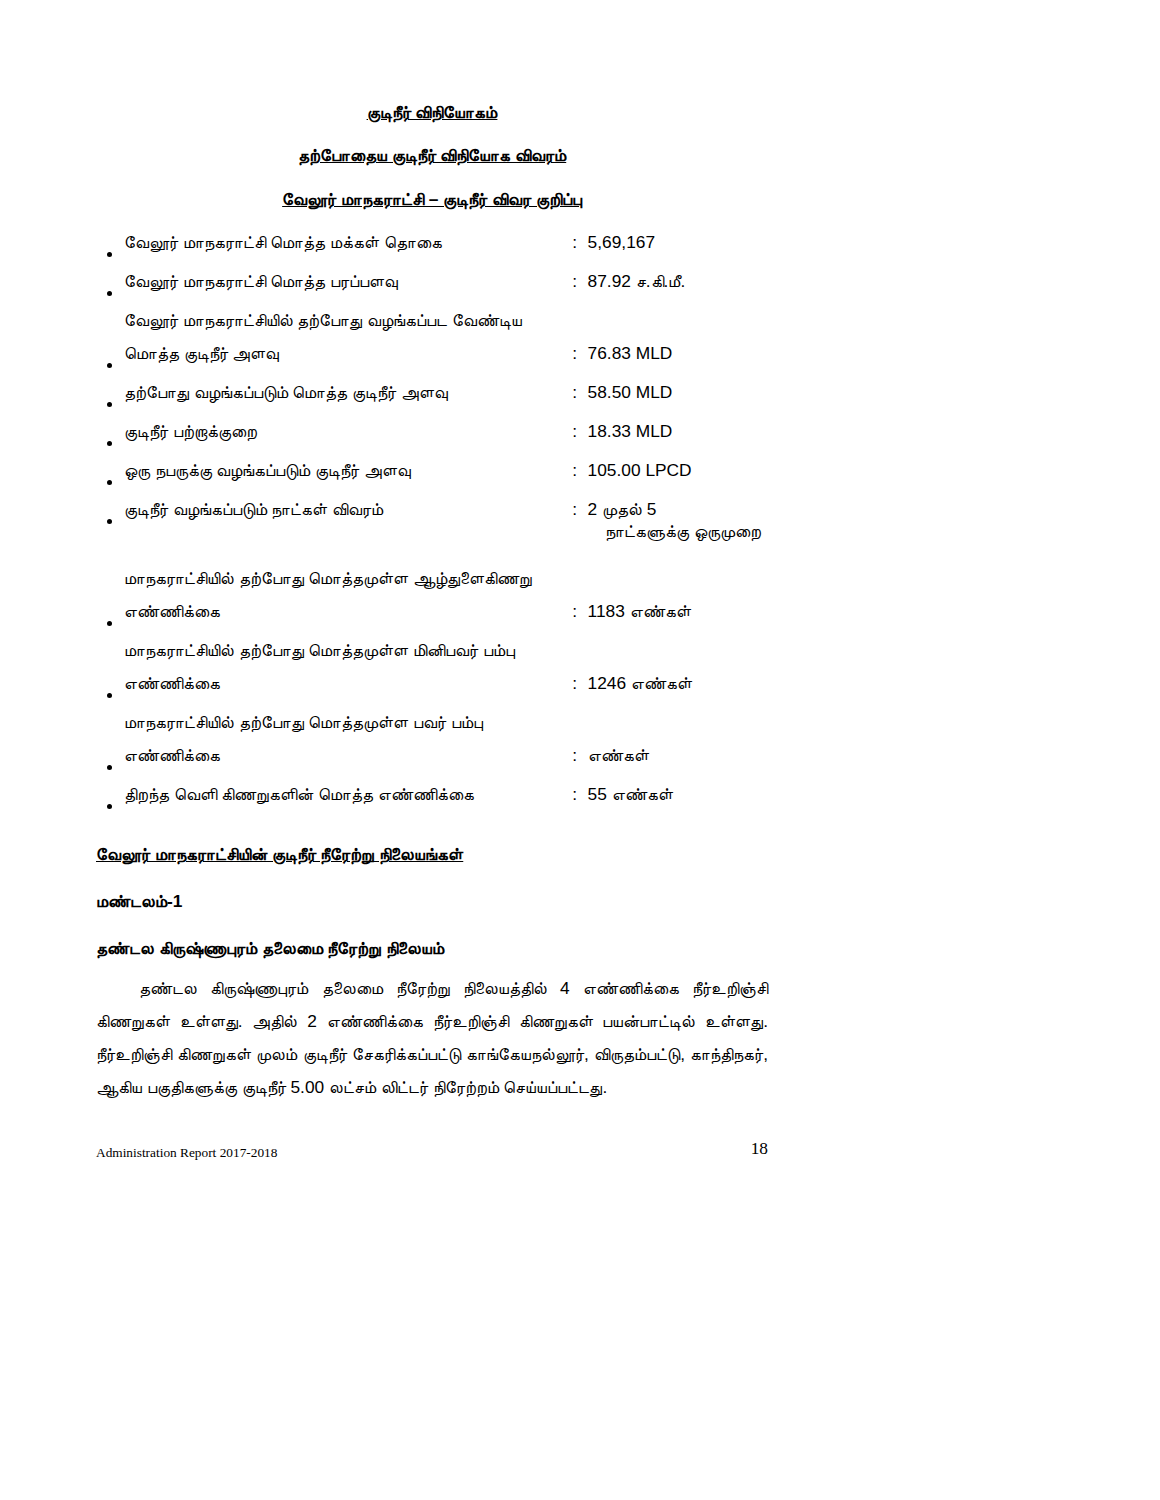குடிநீர் விநியோகம்
தற்போதைய குடிநீர் விநியோக விவரம்
வேலூர் மாநகராட்சி – குடிநீர் விவர குறிப்பு
| வேலூர் மாநகராட்சி மொத்த மக்கள் தொகை | : | 5,69,167 |
| வேலூர் மாநகராட்சி மொத்த பரப்பளவு | : | 87.92 ச.கி.மீ. |
| வேலூர் மாநகராட்சியில் தற்போது வழங்கப்பட வேண்டிய மொத்த குடிநீர் அளவு | : | 76.83 MLD |
| தற்போது வழங்கப்படும் மொத்த குடிநீர் அளவு | : | 58.50 MLD |
| குடிநீர் பற்றாக்குறை | : | 18.33 MLD |
| ஒரு நபருக்கு வழங்கப்படும் குடிநீர் அளவு | : | 105.00 LPCD |
| குடிநீர் வழங்கப்படும் நாட்கள் விவரம் | : | 2 முதல் 5 |
நாட்களுக்கு ஒருமுறை
| மாநகராட்சியில் தற்போது மொத்தமுள்ள ஆழ்துளைகிணறு எண்ணிக்கை | : | 1183 எண்கள் |
| மாநகராட்சியில் தற்போது மொத்தமுள்ள மினிபவர் பம்பு எண்ணிக்கை | : | 1246 எண்கள் |
| மாநகராட்சியில் தற்போது மொத்தமுள்ள பவர் பம்பு எண்ணிக்கை | : | எண்கள் |
| திறந்த வெளி கிணறுகளின் மொத்த எண்ணிக்கை | : | 55 எண்கள் |
வேலூர் மாநகராட்சியின் குடிநீர் நீரேற்று நிலையங்கள்
மண்டலம்-1
தண்டல கிருஷ்ணாபுரம் தலைமை நீரேற்று நிலையம்
தண்டல கிருஷ்ணாபுரம் தலைமை நீரேற்று நிலையத்தில் 4 எண்ணிக்கை நீர்உறிஞ்சி கிணறுகள் உள்ளது. அதில் 2 எண்ணிக்கை நீர்உறிஞ்சி கிணறுகள் பயன்பாட்டில் உள்ளது. நீர்உறிஞ்சி கிணறுகள் முலம் குடிநீர் சேகரிக்கப்பட்டு காங்கேயநல்லூர், விருதம்பட்டு, காந்திநகர், ஆகிய பகுதிகளுக்கு குடிநீர் 5.00 லட்சம் லிட்டர் நிரேற்றம் செய்யப்பட்டது.
Administration Report 2017-2018 18